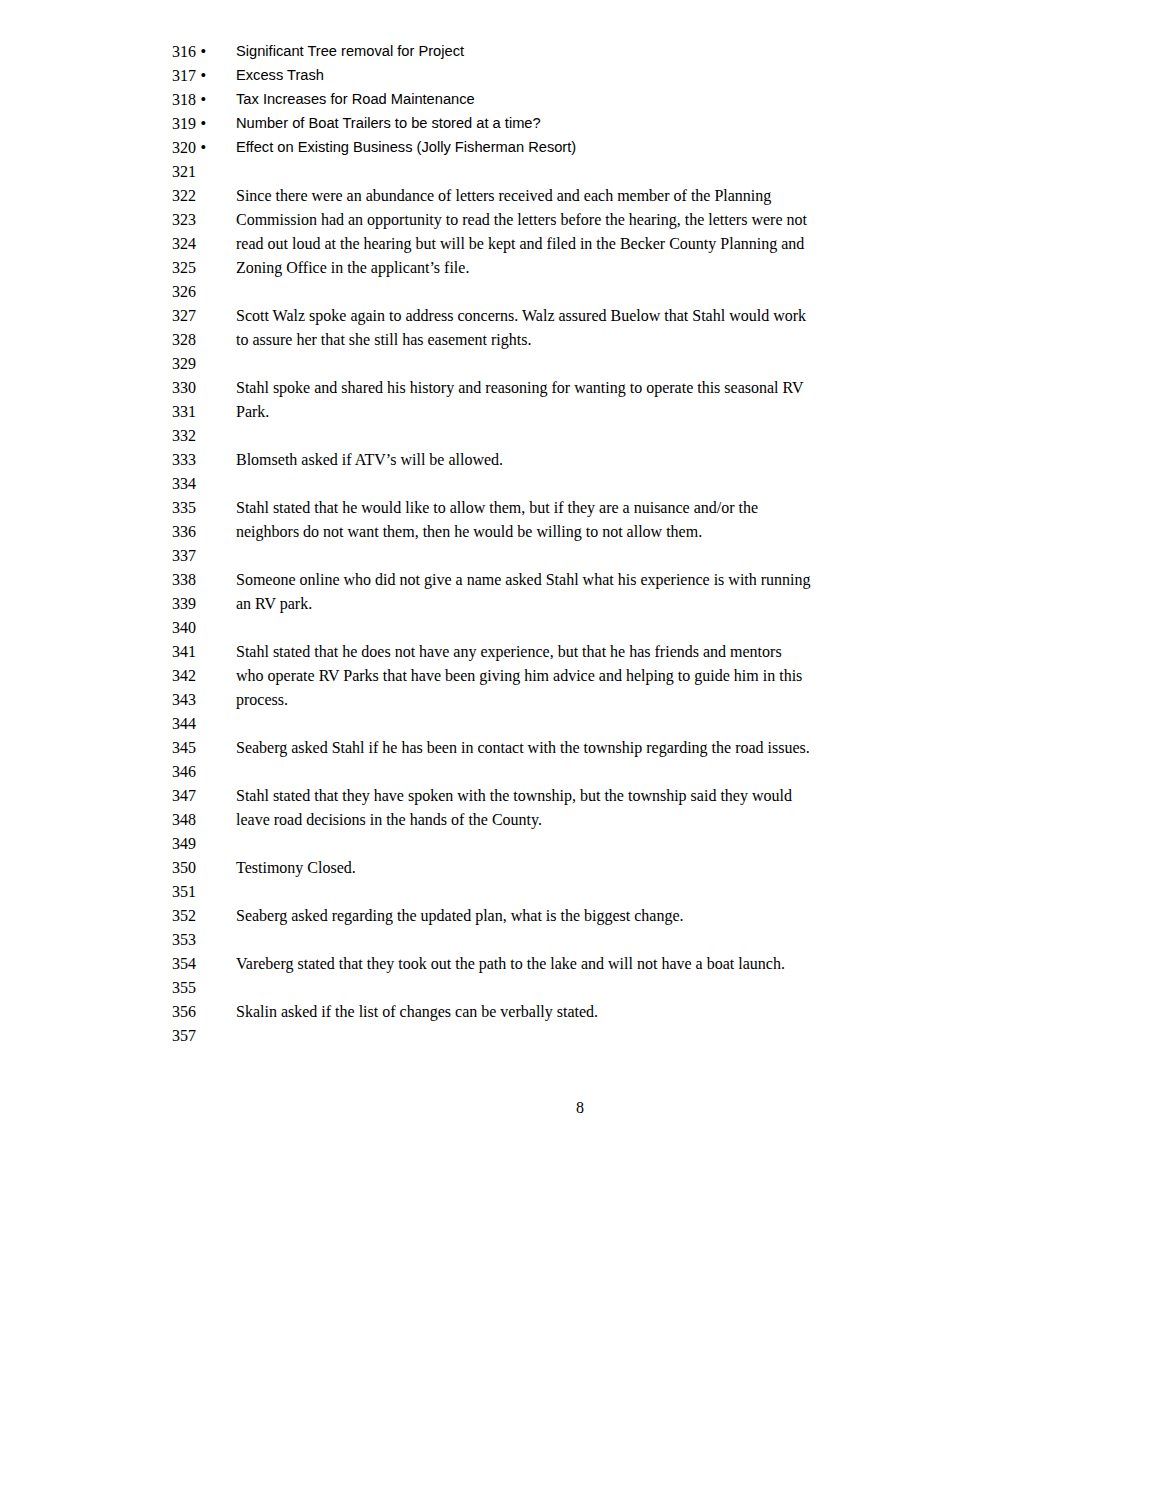| 316 | Significant Tree removal for Project |
| 317 | Excess Trash |
| 318 | Tax Increases for Road Maintenance |
| 319 | Number of Boat Trailers to be stored at a time? |
| 320 | Effect on Existing Business (Jolly Fisherman Resort) |
| 321 | |
| 322 | Since there were an abundance of letters received and each member of the Planning |
| 323 | Commission had an opportunity to read the letters before the hearing, the letters were not |
| 324 | read out loud at the hearing but will be kept and filed in the Becker County Planning and |
| 325 | Zoning Office in the applicant’s file. |
| 326 | |
| 327 | Scott Walz spoke again to address concerns. Walz assured Buelow that Stahl would work |
| 328 | to assure her that she still has easement rights. |
| 329 | |
| 330 | Stahl spoke and shared his history and reasoning for wanting to operate this seasonal RV |
| 331 | Park. |
| 332 | |
| 333 | Blomseth asked if ATV’s will be allowed. |
| 334 | |
| 335 | Stahl stated that he would like to allow them, but if they are a nuisance and/or the |
| 336 | neighbors do not want them, then he would be willing to not allow them. |
| 337 | |
| 338 | Someone online who did not give a name asked Stahl what his experience is with running |
| 339 | an RV park. |
| 340 | |
| 341 | Stahl stated that he does not have any experience, but that he has friends and mentors |
| 342 | who operate RV Parks that have been giving him advice and helping to guide him in this |
| 343 | process. |
| 344 | |
| 345 | Seaberg asked Stahl if he has been in contact with the township regarding the road issues. |
| 346 | |
| 347 | Stahl stated that they have spoken with the township, but the township said they would |
| 348 | leave road decisions in the hands of the County. |
| 349 | |
| 350 | Testimony Closed. |
| 351 | |
| 352 | Seaberg asked regarding the updated plan, what is the biggest change. |
| 353 | |
| 354 | Vareberg stated that they took out the path to the lake and will not have a boat launch. |
| 355 | |
| 356 | Skalin asked if the list of changes can be verbally stated. |
| 357 | |
8